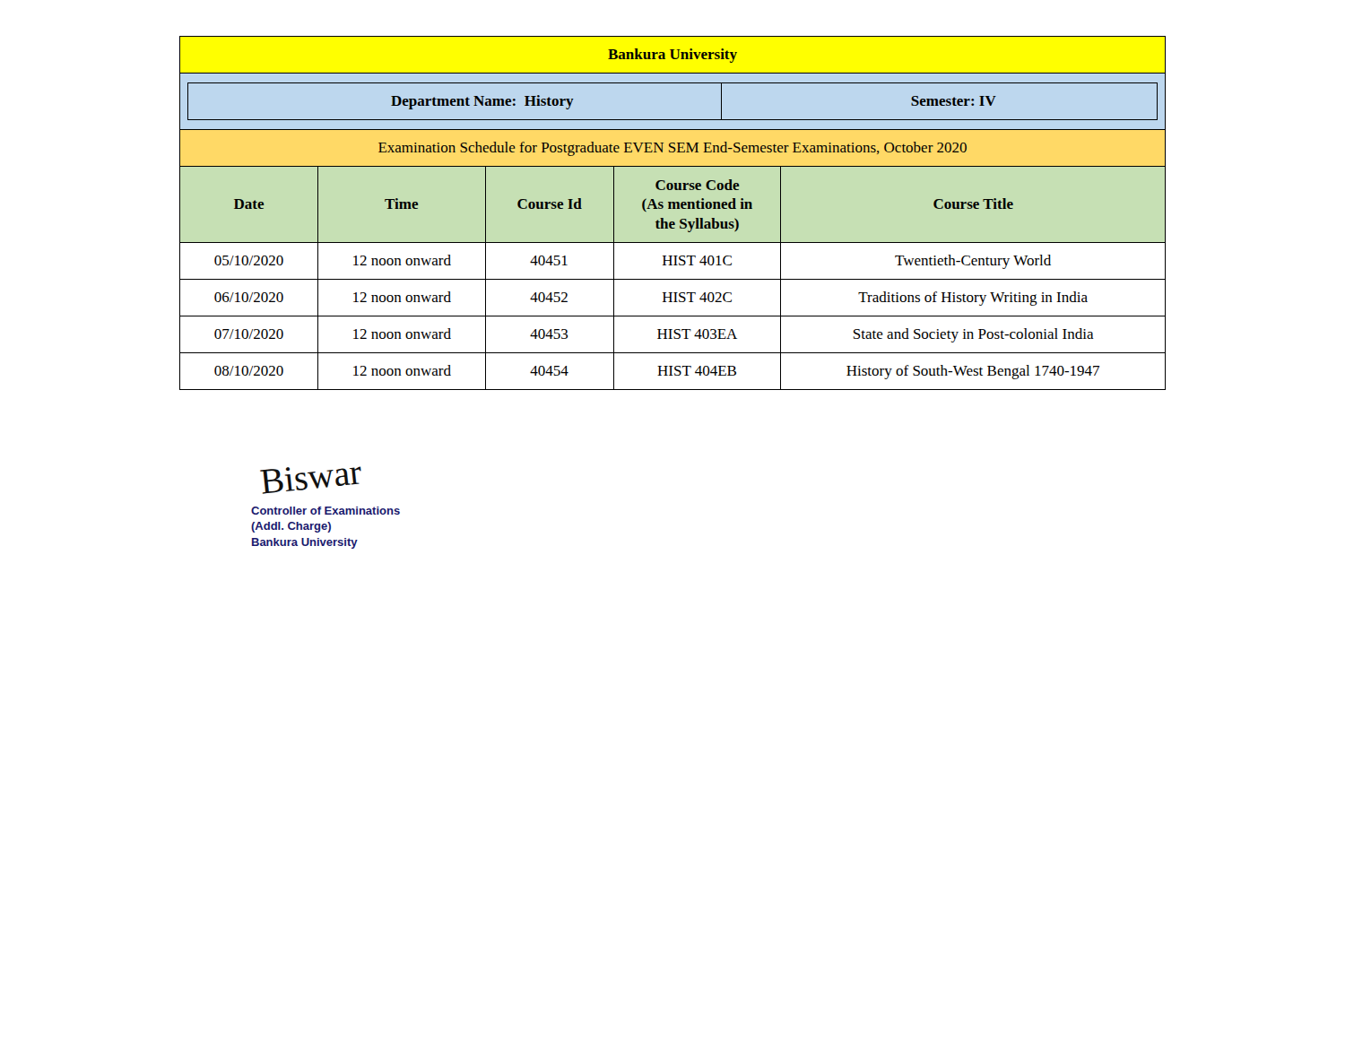| Bankura University |
| / Department Name: History / Semester: IV / |
| Examination Schedule for Postgraduate EVEN SEM End-Semester Examinations, October 2020 |
| Date | Time | Course Id | Course Code (As mentioned in the Syllabus) | Course Title |
| 05/10/2020 | 12 noon onward | 40451 | HIST 401C | Twentieth-Century World |
| 06/10/2020 | 12 noon onward | 40452 | HIST 402C | Traditions of History Writing in India |
| 07/10/2020 | 12 noon onward | 40453 | HIST 403EA | State and Society in Post-colonial India |
| 08/10/2020 | 12 noon onward | 40454 | HIST 404EB | History of South-West Bengal 1740-1947 |
Biswar
Controller of Examinations
(Addl. Charge)
Bankura University